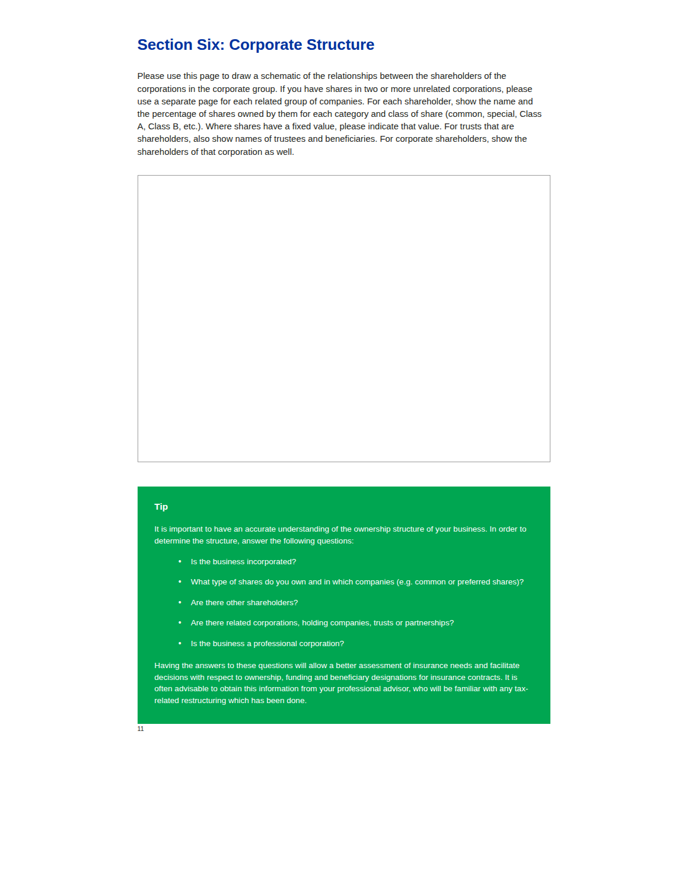Section Six: Corporate Structure
Please use this page to draw a schematic of the relationships between the shareholders of the corporations in the corporate group. If you have shares in two or more unrelated corporations, please use a separate page for each related group of companies. For each shareholder, show the name and the percentage of shares owned by them for each category and class of share (common, special, Class A, Class B, etc.). Where shares have a fixed value, please indicate that value. For trusts that are shareholders, also show names of trustees and beneficiaries. For corporate shareholders, show the shareholders of that corporation as well.
Tip
It is important to have an accurate understanding of the ownership structure of your business. In order to determine the structure, answer the following questions:
Is the business incorporated?
What type of shares do you own and in which companies (e.g. common or preferred shares)?
Are there other shareholders?
Are there related corporations, holding companies, trusts or partnerships?
Is the business a professional corporation?
Having the answers to these questions will allow a better assessment of insurance needs and facilitate decisions with respect to ownership, funding and beneficiary designations for insurance contracts. It is often advisable to obtain this information from your professional advisor, who will be familiar with any tax-related restructuring which has been done.
11